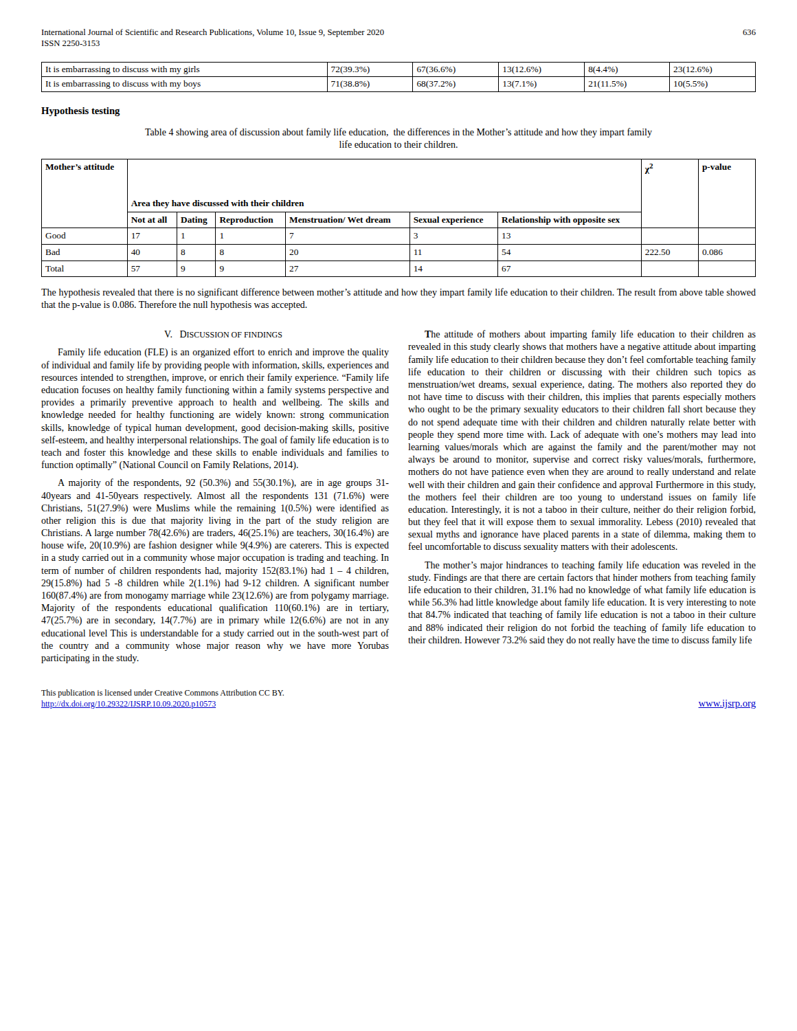International Journal of Scientific and Research Publications, Volume 10, Issue 9, September 2020
ISSN 2250-3153
636
| It is embarrassing to discuss with my girls | 72(39.3%) | 67(36.6%) | 13(12.6%) | 8(4.4%) | 23(12.6%) |
| It is embarrassing to discuss with my boys | 71(38.8%) | 68(37.2%) | 13(7.1%) | 21(11.5%) | 10(5.5%) |
Hypothesis testing
Table 4 showing area of discussion about family life education, the differences in the Mother’s attitude and how they impart family
life education to their children.
| Mother’s attitude | Area they have discussed with their children | χ 2 | p-value |
| --- | --- | --- | --- |
| Not at all | Dating | Reproduction | Menstruation/ Wet dream | Sexual experience | Relationship with opposite sex |
| Good | 17 | 1 | 1 | 7 | 3 | 13 | | |
| Bad | 40 | 8 | 8 | 20 | 11 | 54 | 222.50 | 0.086 |
| Total | 57 | 9 | 9 | 27 | 14 | 67 | | |
The hypothesis revealed that there is no significant difference between mother’s attitude and how they impart family life education to their children. The result from above table showed that the p-value is 0.086. Therefore the null hypothesis was accepted.
V. DISCUSSION OF FINDINGS
Family life education (FLE) is an organized effort to enrich and improve the quality of individual and family life by providing people with information, skills, experiences and resources intended to strengthen, improve, or enrich their family experience. “Family life education focuses on healthy family functioning within a family systems perspective and provides a primarily preventive approach to health and wellbeing. The skills and knowledge needed for healthy functioning are widely known: strong communication skills, knowledge of typical human development, good decision-making skills, positive self-esteem, and healthy interpersonal relationships. The goal of family life education is to teach and foster this knowledge and these skills to enable individuals and families to function optimally” (National Council on Family Relations, 2014).
A majority of the respondents, 92 (50.3%) and 55(30.1%), are in age groups 31-40years and 41-50years respectively. Almost all the respondents 131 (71.6%) were Christians, 51(27.9%) were Muslims while the remaining 1(0.5%) were identified as other religion this is due that majority living in the part of the study religion are Christians. A large number 78(42.6%) are traders, 46(25.1%) are teachers, 30(16.4%) are house wife, 20(10.9%) are fashion designer while 9(4.9%) are caterers. This is expected in a study carried out in a community whose major occupation is trading and teaching. In term of number of children respondents had, majority 152(83.1%) had 1 – 4 children, 29(15.8%) had 5 -8 children while 2(1.1%) had 9-12 children. A significant number 160(87.4%) are from monogamy marriage while 23(12.6%) are from polygamy marriage. Majority of the respondents educational qualification 110(60.1%) are in tertiary, 47(25.7%) are in secondary, 14(7.7%) are in primary while 12(6.6%) are not in any educational level This is understandable for a study carried out in the south-west part of the country and a community whose major reason why we have more Yorubas participating in the study.
The attitude of mothers about imparting family life education to their children as revealed in this study clearly shows that mothers have a negative attitude about imparting family life education to their children because they don’t feel comfortable teaching family life education to their children or discussing with their children such topics as menstruation/wet dreams, sexual experience, dating. The mothers also reported they do not have time to discuss with their children, this implies that parents especially mothers who ought to be the primary sexuality educators to their children fall short because they do not spend adequate time with their children and children naturally relate better with people they spend more time with. Lack of adequate with one’s mothers may lead into learning values/morals which are against the family and the parent/mother may not always be around to monitor, supervise and correct risky values/morals, furthermore, mothers do not have patience even when they are around to really understand and relate well with their children and gain their confidence and approval Furthermore in this study, the mothers feel their children are too young to understand issues on family life education. Interestingly, it is not a taboo in their culture, neither do their religion forbid, but they feel that it will expose them to sexual immorality. Lebess (2010) revealed that sexual myths and ignorance have placed parents in a state of dilemma, making them to feel uncomfortable to discuss sexuality matters with their adolescents.
The mother’s major hindrances to teaching family life education was reveled in the study. Findings are that there are certain factors that hinder mothers from teaching family life education to their children, 31.1% had no knowledge of what family life education is while 56.3% had little knowledge about family life education. It is very interesting to note that 84.7% indicated that teaching of family life education is not a taboo in their culture and 88% indicated their religion do not forbid the teaching of family life education to their children. However 73.2% said they do not really have the time to discuss family life
This publication is licensed under Creative Commons Attribution CC BY.
http://dx.doi.org/10.29322/IJSRP.10.09.2020.p10573
www.ijsrp.org